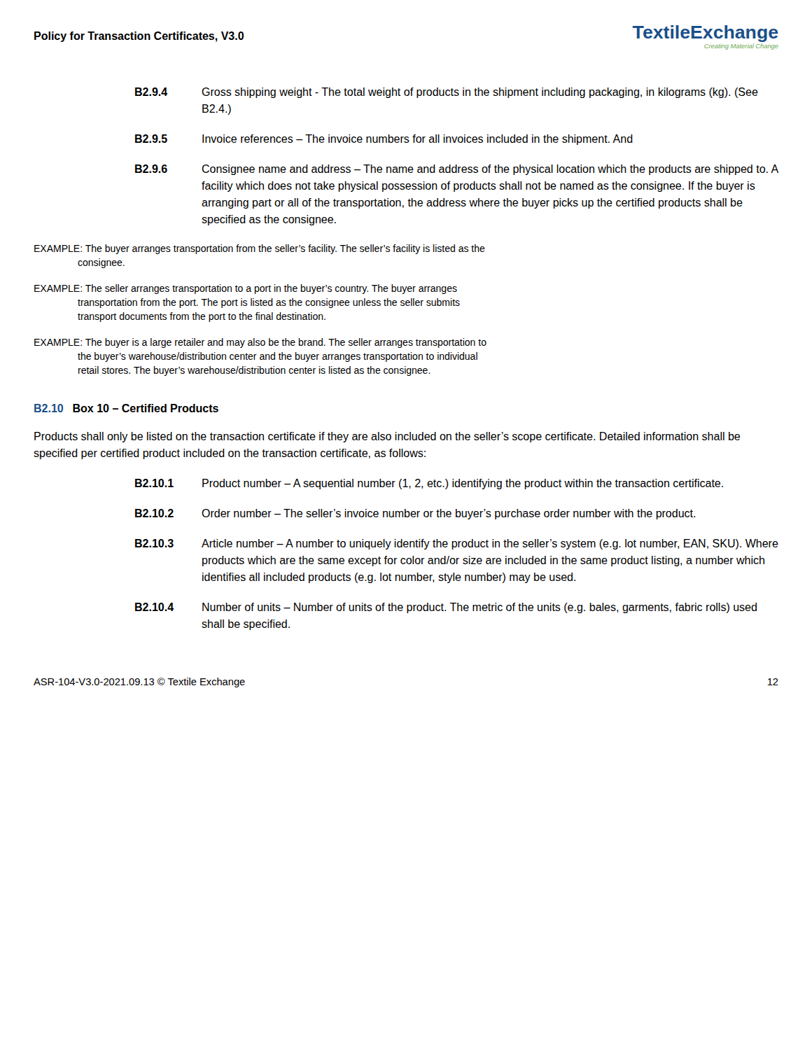Policy for Transaction Certificates, V3.0
Textile Exchange
Creating Material Change
B2.9.4
Gross shipping weight - The total weight of products in the shipment including packaging, in kilograms (kg). (See B2.4.)
B2.9.5
Invoice references – The invoice numbers for all invoices included in the shipment. And
B2.9.6
Consignee name and address – The name and address of the physical location which the products are shipped to. A facility which does not take physical possession of products shall not be named as the consignee. If the buyer is arranging part or all of the transportation, the address where the buyer picks up the certified products shall be specified as the consignee.
EXAMPLE: The buyer arranges transportation from the seller’s facility. The seller’s facility is listed as the
consignee.
EXAMPLE: The seller arranges transportation to a port in the buyer’s country. The buyer arranges
transportation from the port. The port is listed as the consignee unless the seller submits
transport documents from the port to the final destination.
EXAMPLE: The buyer is a large retailer and may also be the brand. The seller arranges transportation to
the buyer’s warehouse/distribution center and the buyer arranges transportation to individual
retail stores. The buyer’s warehouse/distribution center is listed as the consignee.
B2.10 Box 10 – Certified Products
Products shall only be listed on the transaction certificate if they are also included on the seller’s scope certificate. Detailed information shall be specified per certified product included on the transaction certificate, as follows:
B2.10.1
Product number – A sequential number (1, 2, etc.) identifying the product within the transaction certificate.
B2.10.2
Order number – The seller’s invoice number or the buyer’s purchase order number with the product.
B2.10.3
Article number – A number to uniquely identify the product in the seller’s system (e.g. lot number, EAN, SKU). Where products which are the same except for color and/or size are included in the same product listing, a number which identifies all included products (e.g. lot number, style number) may be used.
B2.10.4
Number of units – Number of units of the product. The metric of the units (e.g. bales, garments, fabric rolls) used shall be specified.
ASR-104-V3.0-2021.09.13 © Textile Exchange
12